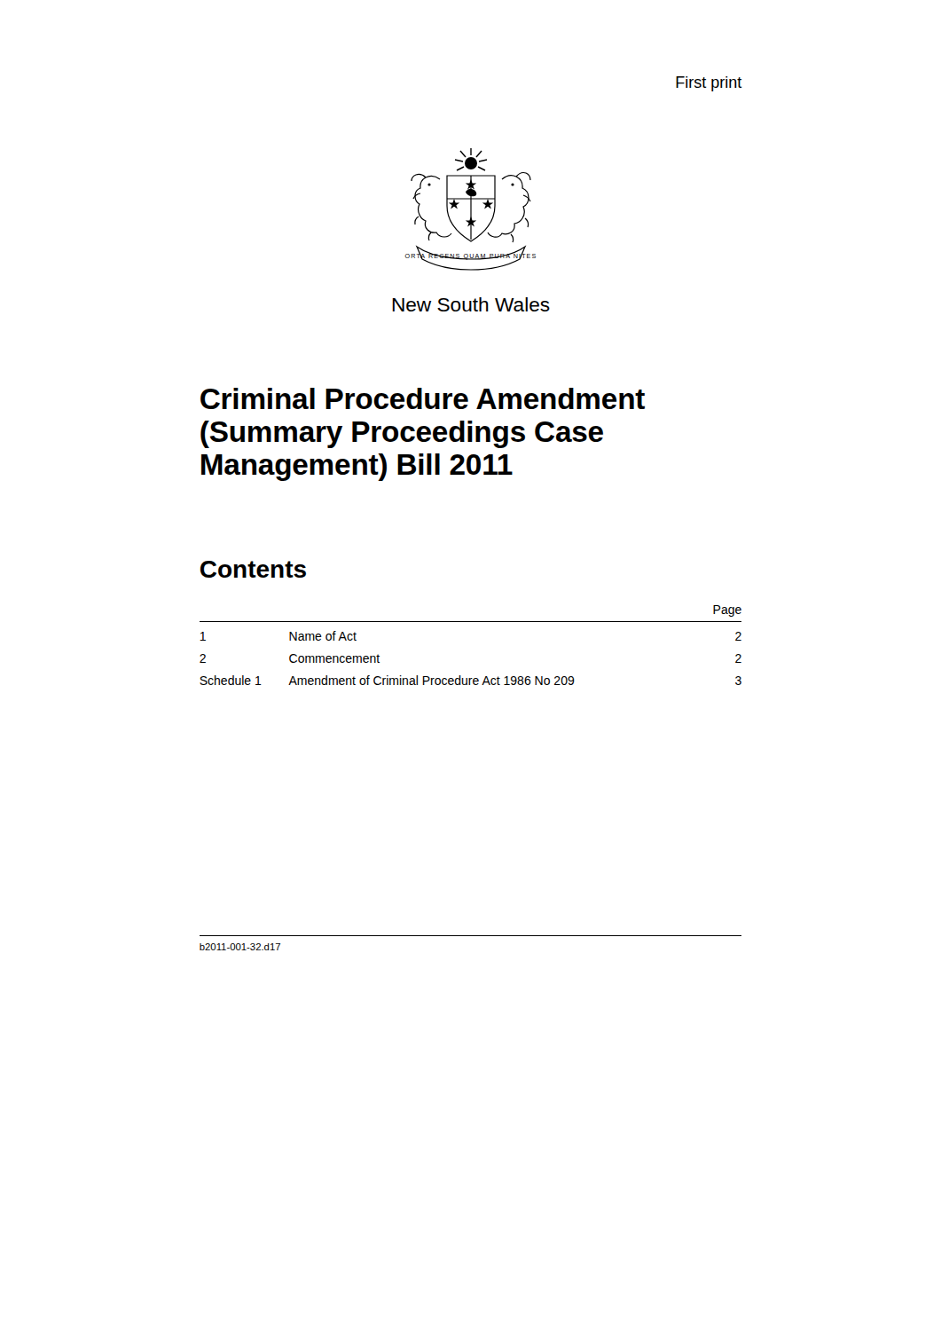First print
ORTA RECENS QUAM PURA NITES
New South Wales
Criminal Procedure Amendment (Summary Proceedings Case Management) Bill 2011
Contents
| | Page |
| --- | --- |
| 1 | Name of Act | 2 |
| 2 | Commencement | 2 |
| Schedule 1 | Amendment of Criminal Procedure Act 1986 No 209 | 3 |
b2011-001-32.d17